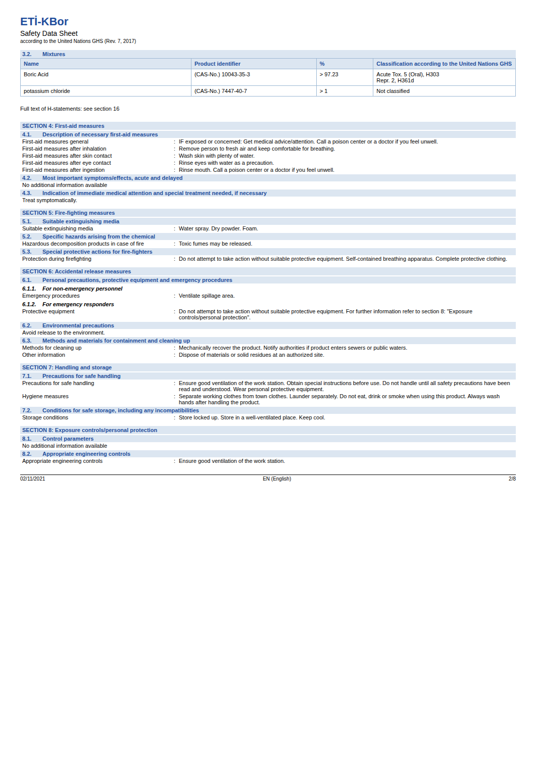ETİ-KBor
Safety Data Sheet
according to the United Nations GHS (Rev. 7, 2017)
3.2. Mixtures
| Name | Product identifier | % | Classification according to the United Nations GHS |
| --- | --- | --- | --- |
| Boric Acid | (CAS-No.) 10043-35-3 | > 97.23 | Acute Tox. 5 (Oral), H303 Repr. 2, H361d |
| potassium chloride | (CAS-No.) 7447-40-7 | > 1 | Not classified |
Full text of H-statements: see section 16
SECTION 4: First-aid measures
4.1. Description of necessary first-aid measures
First-aid measures general
:
IF exposed or concerned: Get medical advice/attention. Call a poison center or a doctor if you feel unwell.
First-aid measures after inhalation
:
Remove person to fresh air and keep comfortable for breathing.
First-aid measures after skin contact
:
Wash skin with plenty of water.
First-aid measures after eye contact
:
Rinse eyes with water as a precaution.
First-aid measures after ingestion
:
Rinse mouth. Call a poison center or a doctor if you feel unwell.
4.2. Most important symptoms/effects, acute and delayed
No additional information available
4.3. Indication of immediate medical attention and special treatment needed, if necessary
Treat symptomatically.
SECTION 5: Fire-fighting measures
5.1. Suitable extinguishing media
Suitable extinguishing media
:
Water spray. Dry powder. Foam.
5.2. Specific hazards arising from the chemical
Hazardous decomposition products in case of fire
:
Toxic fumes may be released.
5.3. Special protective actions for fire-fighters
Protection during firefighting
:
Do not attempt to take action without suitable protective equipment. Self-contained breathing apparatus. Complete protective clothing.
SECTION 6: Accidental release measures
6.1. Personal precautions, protective equipment and emergency procedures
6.1.1. For non-emergency personnel
Emergency procedures
:
Ventilate spillage area.
6.1.2. For emergency responders
Protective equipment
:
Do not attempt to take action without suitable protective equipment. For further information refer to section 8: "Exposure controls/personal protection".
6.2. Environmental precautions
Avoid release to the environment.
6.3. Methods and materials for containment and cleaning up
Methods for cleaning up
:
Mechanically recover the product. Notify authorities if product enters sewers or public waters.
Other information
:
Dispose of materials or solid residues at an authorized site.
SECTION 7: Handling and storage
7.1. Precautions for safe handling
Precautions for safe handling
:
Ensure good ventilation of the work station. Obtain special instructions before use. Do not handle until all safety precautions have been read and understood. Wear personal protective equipment.
Hygiene measures
:
Separate working clothes from town clothes. Launder separately. Do not eat, drink or smoke when using this product. Always wash hands after handling the product.
7.2. Conditions for safe storage, including any incompatibilities
Storage conditions
:
Store locked up. Store in a well-ventilated place. Keep cool.
SECTION 8: Exposure controls/personal protection
8.1. Control parameters
No additional information available
8.2. Appropriate engineering controls
Appropriate engineering controls
:
Ensure good ventilation of the work station.
02/11/2021
EN (English)
2/8